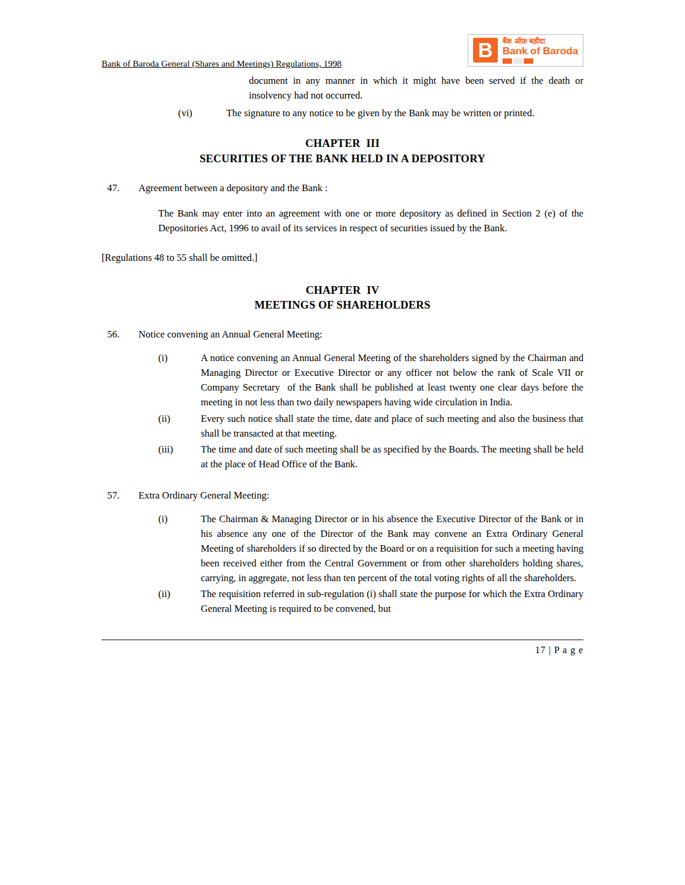Bank of Baroda General (Shares and Meetings) Regulations, 1998
B
बैंक ऑफ़ बड़ौदा
Bank of Baroda
document in any manner in which it might have been served if the death or insolvency had not occurred.
(vi)
The signature to any notice to be given by the Bank may be written or printed.
CHAPTER III SECURITIES OF THE BANK HELD IN A DEPOSITORY
47.
Agreement between a depository and the Bank :
The Bank may enter into an agreement with one or more depository as defined in Section 2 (e) of the Depositories Act, 1996 to avail of its services in respect of securities issued by the Bank.
[Regulations 48 to 55 shall be omitted.]
CHAPTER IV MEETINGS OF SHAREHOLDERS
56.
Notice convening an Annual General Meeting:
(i) A notice convening an Annual General Meeting of the shareholders signed by the Chairman and Managing Director or Executive Director or any officer not below the rank of Scale VII or Company Secretary of the Bank shall be published at least twenty one clear days before the meeting in not less than two daily newspapers having wide circulation in India.
(ii) Every such notice shall state the time, date and place of such meeting and also the business that shall be transacted at that meeting.
(iii) The time and date of such meeting shall be as specified by the Boards. The meeting shall be held at the place of Head Office of the Bank.
57.
Extra Ordinary General Meeting:
(i) The Chairman & Managing Director or in his absence the Executive Director of the Bank or in his absence any one of the Director of the Bank may convene an Extra Ordinary General Meeting of shareholders if so directed by the Board or on a requisition for such a meeting having been received either from the Central Government or from other shareholders holding shares, carrying, in aggregate, not less than ten percent of the total voting rights of all the shareholders.
(ii) The requisition referred in sub-regulation (i) shall state the purpose for which the Extra Ordinary General Meeting is required to be convened, but
17 | P a g e